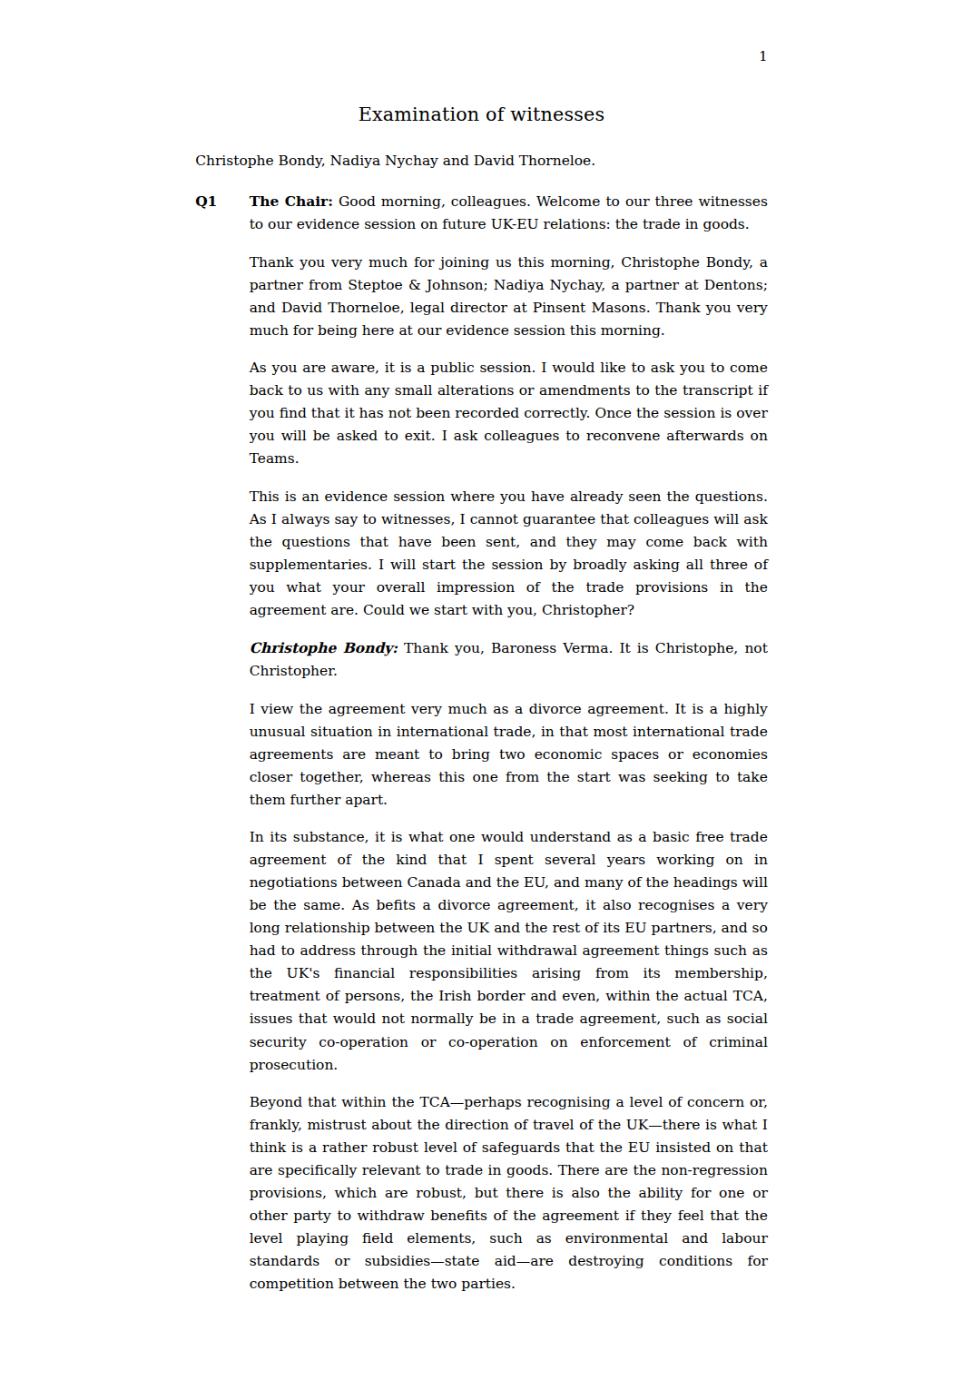1
Examination of witnesses
Christophe Bondy, Nadiya Nychay and David Thorneloe.
Q1
The Chair: Good morning, colleagues. Welcome to our three witnesses to our evidence session on future UK-EU relations: the trade in goods.
Thank you very much for joining us this morning, Christophe Bondy, a partner from Steptoe & Johnson; Nadiya Nychay, a partner at Dentons; and David Thorneloe, legal director at Pinsent Masons. Thank you very much for being here at our evidence session this morning.
As you are aware, it is a public session. I would like to ask you to come back to us with any small alterations or amendments to the transcript if you find that it has not been recorded correctly. Once the session is over you will be asked to exit. I ask colleagues to reconvene afterwards on Teams.
This is an evidence session where you have already seen the questions. As I always say to witnesses, I cannot guarantee that colleagues will ask the questions that have been sent, and they may come back with supplementaries. I will start the session by broadly asking all three of you what your overall impression of the trade provisions in the agreement are. Could we start with you, Christopher?
Christophe Bondy: Thank you, Baroness Verma. It is Christophe, not Christopher.
I view the agreement very much as a divorce agreement. It is a highly unusual situation in international trade, in that most international trade agreements are meant to bring two economic spaces or economies closer together, whereas this one from the start was seeking to take them further apart.
In its substance, it is what one would understand as a basic free trade agreement of the kind that I spent several years working on in negotiations between Canada and the EU, and many of the headings will be the same. As befits a divorce agreement, it also recognises a very long relationship between the UK and the rest of its EU partners, and so had to address through the initial withdrawal agreement things such as the UK's financial responsibilities arising from its membership, treatment of persons, the Irish border and even, within the actual TCA, issues that would not normally be in a trade agreement, such as social security co-operation or co-operation on enforcement of criminal prosecution.
Beyond that within the TCA—perhaps recognising a level of concern or, frankly, mistrust about the direction of travel of the UK—there is what I think is a rather robust level of safeguards that the EU insisted on that are specifically relevant to trade in goods. There are the non-regression provisions, which are robust, but there is also the ability for one or other party to withdraw benefits of the agreement if they feel that the level playing field elements, such as environmental and labour standards or subsidies—state aid—are destroying conditions for competition between the two parties.